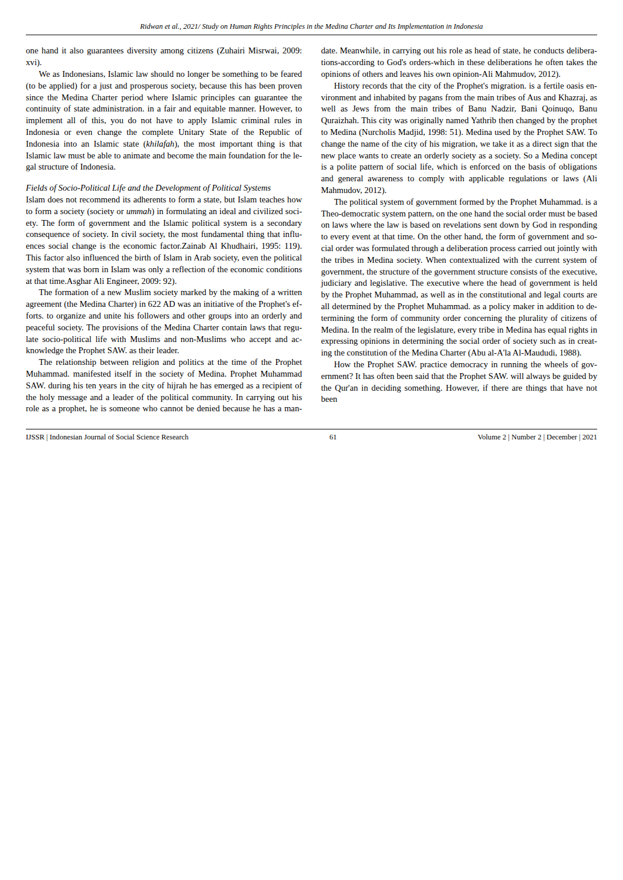Ridwan et al., 2021/ Study on Human Rights Principles in the Medina Charter and Its Implementation in Indonesia
one hand it also guarantees diversity among citizens (Zuhairi Misrwai, 2009: xvi).
We as Indonesians, Islamic law should no longer be something to be feared (to be applied) for a just and prosperous society, because this has been proven since the Medina Charter period where Islamic principles can guarantee the continuity of state administration. in a fair and equitable manner. However, to implement all of this, you do not have to apply Islamic criminal rules in Indonesia or even change the complete Unitary State of the Republic of Indonesia into an Islamic state (khilafah), the most important thing is that Islamic law must be able to animate and become the main foundation for the legal structure of Indonesia.
Fields of Socio-Political Life and the Development of Political Systems
Islam does not recommend its adherents to form a state, but Islam teaches how to form a society (society or ummah) in formulating an ideal and civilized society. The form of government and the Islamic political system is a secondary consequence of society. In civil society, the most fundamental thing that influences social change is the economic factor.Zainab Al Khudhairi, 1995: 119). This factor also influenced the birth of Islam in Arab society, even the political system that was born in Islam was only a reflection of the economic conditions at that time.Asghar Ali Engineer, 2009: 92).
The formation of a new Muslim society marked by the making of a written agreement (the Medina Charter) in 622 AD was an initiative of the Prophet's efforts. to organize and unite his followers and other groups into an orderly and peaceful society. The provisions of the Medina Charter contain laws that regulate socio-political life with Muslims and non-Muslims who accept and acknowledge the Prophet SAW. as their leader.
The relationship between religion and politics at the time of the Prophet Muhammad. manifested itself in the society of Medina. Prophet Muhammad SAW. during his ten years in the city of hijrah he has emerged as a recipient of the holy message and a leader of the political community. In carrying out his role as a prophet, he is someone who cannot be denied because he has a mandate. Meanwhile, in carrying out his role as head of state, he conducts deliberations-according to God's orders-which in these deliberations he often takes the opinions of others and leaves his own opinion-Ali Mahmudov, 2012).
History records that the city of the Prophet's migration. is a fertile oasis environment and inhabited by pagans from the main tribes of Aus and Khazraj, as well as Jews from the main tribes of Banu Nadzir, Bani Qoinuqo, Banu Quraizhah. This city was originally named Yathrib then changed by the prophet to Medina (Nurcholis Madjid, 1998: 51). Medina used by the Prophet SAW. To change the name of the city of his migration, we take it as a direct sign that the new place wants to create an orderly society as a society. So a Medina concept is a polite pattern of social life, which is enforced on the basis of obligations and general awareness to comply with applicable regulations or laws (Ali Mahmudov, 2012).
The political system of government formed by the Prophet Muhammad. is a Theo-democratic system pattern, on the one hand the social order must be based on laws where the law is based on revelations sent down by God in responding to every event at that time. On the other hand, the form of government and social order was formulated through a deliberation process carried out jointly with the tribes in Medina society. When contextualized with the current system of government, the structure of the government structure consists of the executive, judiciary and legislative. The executive where the head of government is held by the Prophet Muhammad, as well as in the constitutional and legal courts are all determined by the Prophet Muhammad. as a policy maker in addition to determining the form of community order concerning the plurality of citizens of Medina. In the realm of the legislature, every tribe in Medina has equal rights in expressing opinions in determining the social order of society such as in creating the constitution of the Medina Charter (Abu al-A'la Al-Maududi, 1988).
How the Prophet SAW. practice democracy in running the wheels of government? It has often been said that the Prophet SAW. will always be guided by the Qur'an in deciding something. However, if there are things that have not been
IJSSR | Indonesian Journal of Social Science Research
61
Volume 2 | Number 2 | December | 2021